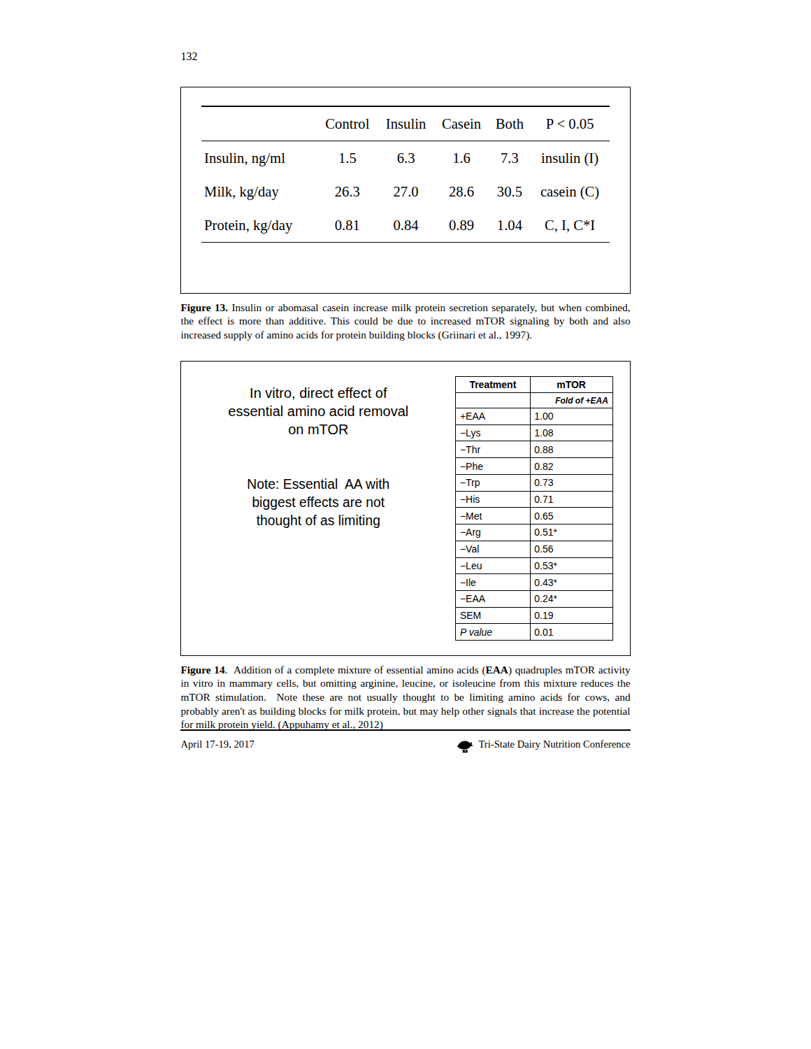132
| | Control | Insulin | Casein | Both | P < 0.05 |
| --- | --- | --- | --- | --- | --- |
| Insulin, ng/ml | 1.5 | 6.3 | 1.6 | 7.3 | insulin (I) |
| Milk, kg/day | 26.3 | 27.0 | 28.6 | 30.5 | casein (C) |
| Protein, kg/day | 0.81 | 0.84 | 0.89 | 1.04 | C, I, C*I |
Figure 13. Insulin or abomasal casein increase milk protein secretion separately, but when combined, the effect is more than additive. This could be due to increased mTOR signaling by both and also increased supply of amino acids for protein building blocks (Griinari et al., 1997).
In vitro, direct effect of
essential amino acid removal
on mTOR
Note: Essential AA with
biggest effects are not
thought of as limiting
| Treatment | mTOR |
| --- | --- |
| | Fold of +EAA |
| +EAA | 1.00 |
| −Lys | 1.08 |
| −Thr | 0.88 |
| −Phe | 0.82 |
| −Trp | 0.73 |
| −His | 0.71 |
| −Met | 0.65 |
| −Arg | 0.51* |
| −Val | 0.56 |
| −Leu | 0.53* |
| −Ile | 0.43* |
| −EAA | 0.24* |
| SEM | 0.19 |
| P value | 0.01 |
Figure 14. Addition of a complete mixture of essential amino acids (EAA) quadruples mTOR activity in vitro in mammary cells, but omitting arginine, leucine, or isoleucine from this mixture reduces the mTOR stimulation. Note these are not usually thought to be limiting amino acids for cows, and probably aren't as building blocks for milk protein, but may help other signals that increase the potential for milk protein yield. (Appuhamy et al., 2012)
April 17-19, 2017
TS Tri-State Dairy Nutrition Conference